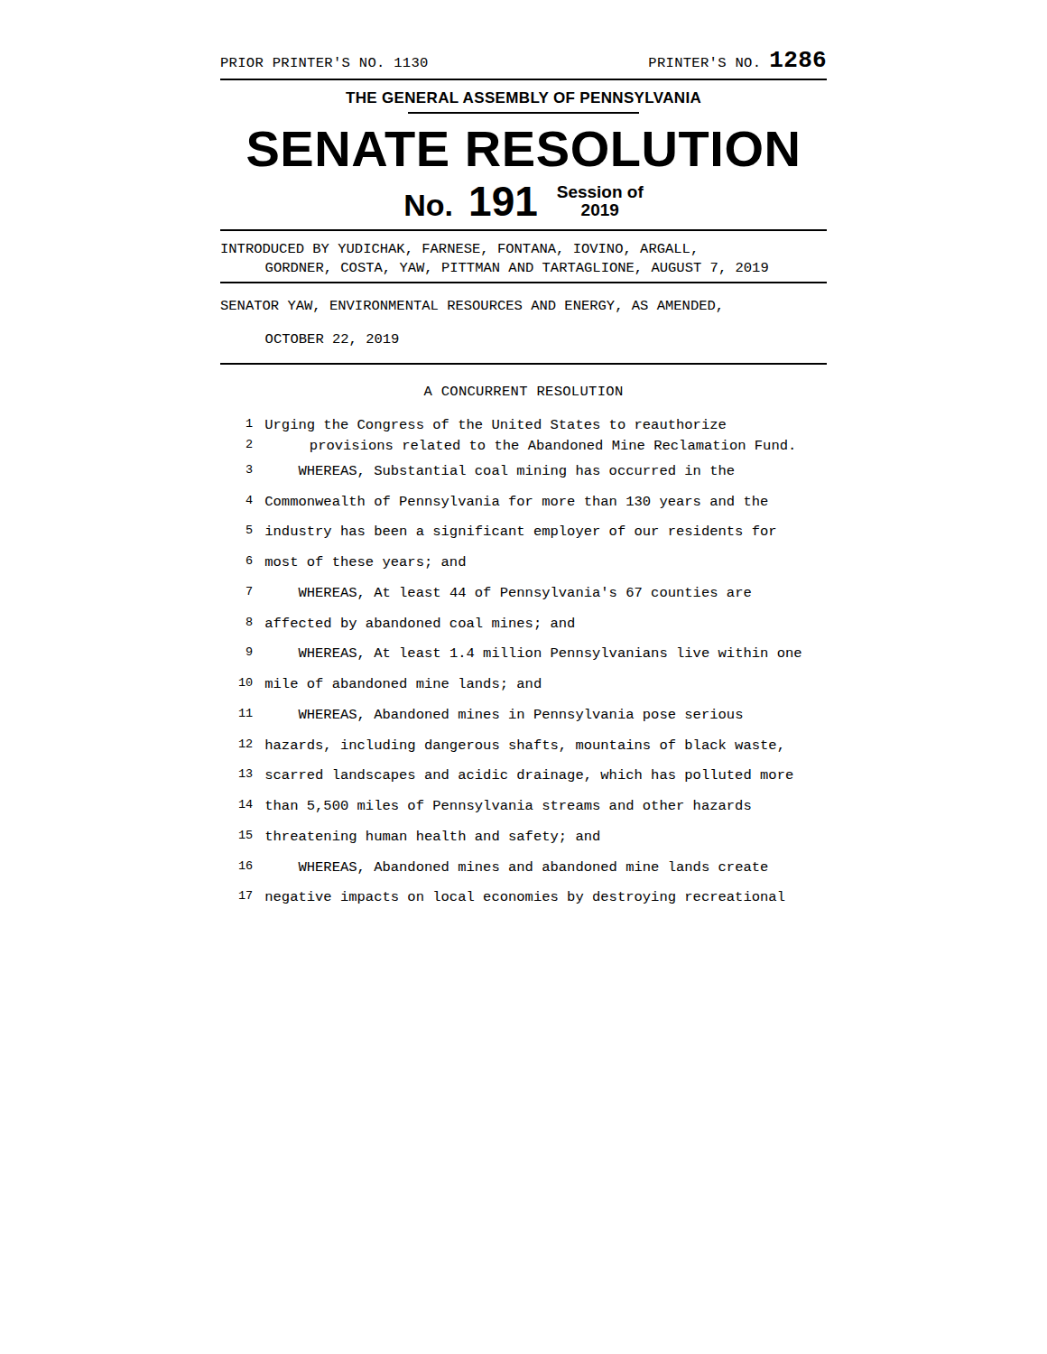PRIOR PRINTER'S NO. 1130
PRINTER'S NO.1286
THE GENERAL ASSEMBLY OF PENNSYLVANIA
SENATE RESOLUTION
No. 191 Session of
2019
INTRODUCED BY YUDICHAK, FARNESE, FONTANA, IOVINO, ARGALL,
GORDNER, COSTA, YAW, PITTMAN AND TARTAGLIONE, AUGUST 7, 2019
SENATOR YAW, ENVIRONMENTAL RESOURCES AND ENERGY, AS AMENDED,
OCTOBER 22, 2019
A CONCURRENT RESOLUTION
| 1 | Urging the Congress of the United States to reauthorize |
| 2 | provisions related to the Abandoned Mine Reclamation Fund. |
| 3 | WHEREAS, Substantial coal mining has occurred in the |
| 4 | Commonwealth of Pennsylvania for more than 130 years and the |
| 5 | industry has been a significant employer of our residents for |
| 6 | most of these years; and |
| 7 | WHEREAS, At least 44 of Pennsylvania's 67 counties are |
| 8 | affected by abandoned coal mines; and |
| 9 | WHEREAS, At least 1.4 million Pennsylvanians live within one |
| 10 | mile of abandoned mine lands; and |
| 11 | WHEREAS, Abandoned mines in Pennsylvania pose serious |
| 12 | hazards, including dangerous shafts, mountains of black waste, |
| 13 | scarred landscapes and acidic drainage, which has polluted more |
| 14 | than 5,500 miles of Pennsylvania streams and other hazards |
| 15 | threatening human health and safety; and |
| 16 | WHEREAS, Abandoned mines and abandoned mine lands create |
| 17 | negative impacts on local economies by destroying recreational |